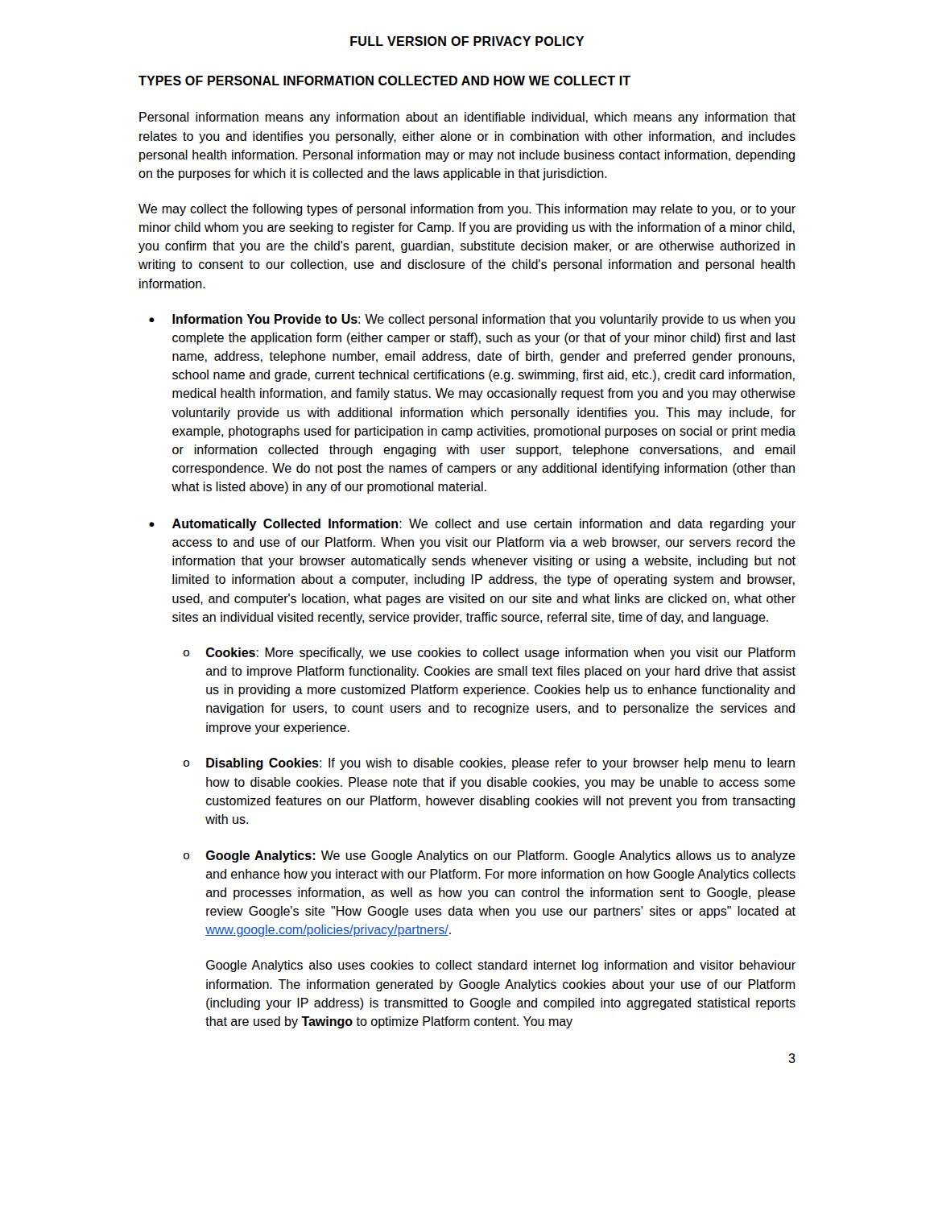FULL VERSION OF PRIVACY POLICY
TYPES OF PERSONAL INFORMATION COLLECTED AND HOW WE COLLECT IT
Personal information means any information about an identifiable individual, which means any information that relates to you and identifies you personally, either alone or in combination with other information, and includes personal health information. Personal information may or may not include business contact information, depending on the purposes for which it is collected and the laws applicable in that jurisdiction.
We may collect the following types of personal information from you. This information may relate to you, or to your minor child whom you are seeking to register for Camp. If you are providing us with the information of a minor child, you confirm that you are the child's parent, guardian, substitute decision maker, or are otherwise authorized in writing to consent to our collection, use and disclosure of the child's personal information and personal health information.
Information You Provide to Us: We collect personal information that you voluntarily provide to us when you complete the application form (either camper or staff), such as your (or that of your minor child) first and last name, address, telephone number, email address, date of birth, gender and preferred gender pronouns, school name and grade, current technical certifications (e.g. swimming, first aid, etc.), credit card information, medical health information, and family status. We may occasionally request from you and you may otherwise voluntarily provide us with additional information which personally identifies you. This may include, for example, photographs used for participation in camp activities, promotional purposes on social or print media or information collected through engaging with user support, telephone conversations, and email correspondence. We do not post the names of campers or any additional identifying information (other than what is listed above) in any of our promotional material.
Automatically Collected Information: We collect and use certain information and data regarding your access to and use of our Platform. When you visit our Platform via a web browser, our servers record the information that your browser automatically sends whenever visiting or using a website, including but not limited to information about a computer, including IP address, the type of operating system and browser, used, and computer's location, what pages are visited on our site and what links are clicked on, what other sites an individual visited recently, service provider, traffic source, referral site, time of day, and language.
Cookies: More specifically, we use cookies to collect usage information when you visit our Platform and to improve Platform functionality. Cookies are small text files placed on your hard drive that assist us in providing a more customized Platform experience. Cookies help us to enhance functionality and navigation for users, to count users and to recognize users, and to personalize the services and improve your experience.
Disabling Cookies: If you wish to disable cookies, please refer to your browser help menu to learn how to disable cookies. Please note that if you disable cookies, you may be unable to access some customized features on our Platform, however disabling cookies will not prevent you from transacting with us.
Google Analytics: We use Google Analytics on our Platform. Google Analytics allows us to analyze and enhance how you interact with our Platform. For more information on how Google Analytics collects and processes information, as well as how you can control the information sent to Google, please review Google's site "How Google uses data when you use our partners' sites or apps" located at www.google.com/policies/privacy/partners/.
Google Analytics also uses cookies to collect standard internet log information and visitor behaviour information. The information generated by Google Analytics cookies about your use of our Platform (including your IP address) is transmitted to Google and compiled into aggregated statistical reports that are used by Tawingo to optimize Platform content. You may
3